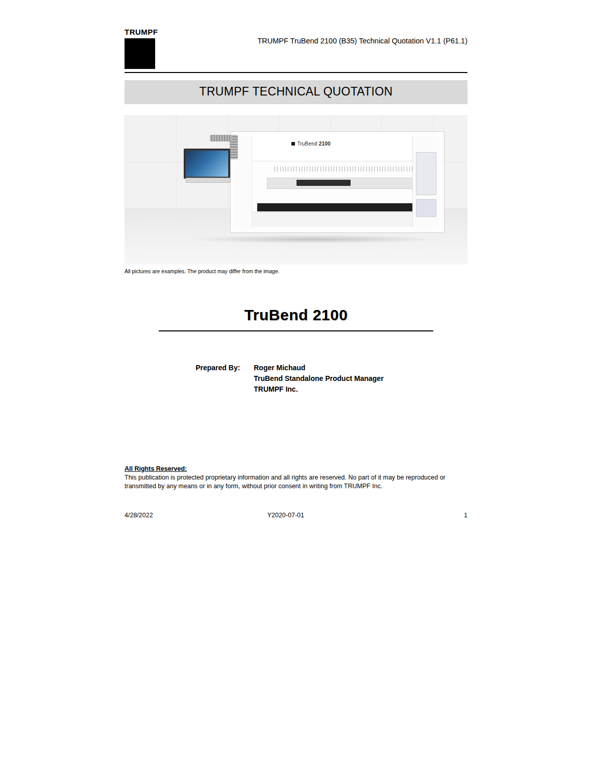TRUMPF
TRUMPF TruBend 2100 (B35) Technical Quotation V1.1 (P61.1)
TRUMPF TECHNICAL QUOTATION
TruBend 2100
All pictures are examples. The product may differ from the image.
TruBend 2100
| Prepared By: | Roger Michaud |
| | TruBend Standalone Product Manager |
| | TRUMPF Inc. |
All Rights Reserved:
This publication is protected proprietary information and all rights are reserved. No part of it may be reproduced or transmitted by any means or in any form, without prior consent in writing from TRUMPF Inc.
4/28/2022
Y2020-07-01
1